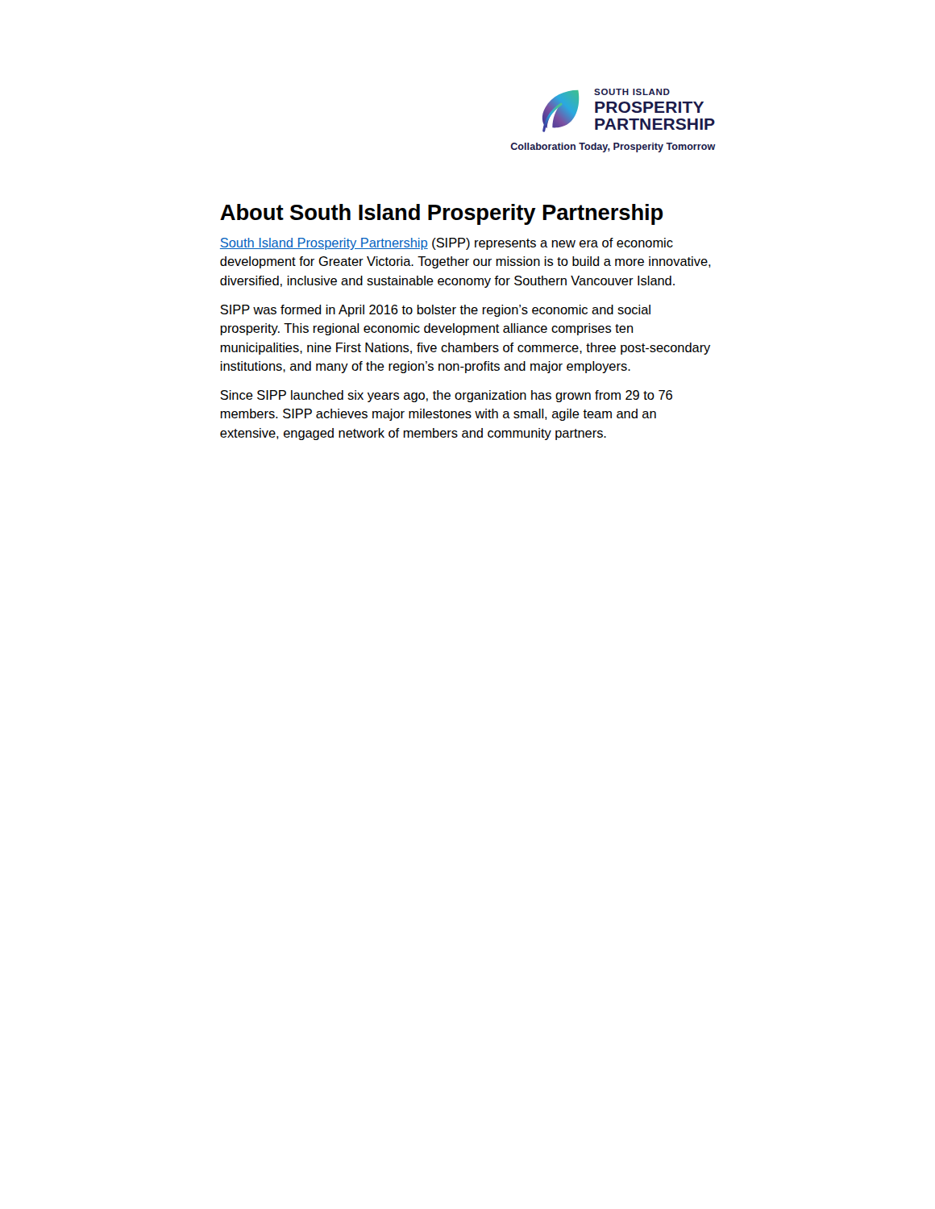SOUTH ISLAND PROSPERITY PARTNERSHIP
Collaboration Today, Prosperity Tomorrow
About South Island Prosperity Partnership
South Island Prosperity Partnership (SIPP) represents a new era of economic development for Greater Victoria. Together our mission is to build a more innovative, diversified, inclusive and sustainable economy for Southern Vancouver Island.
SIPP was formed in April 2016 to bolster the region’s economic and social prosperity. This regional economic development alliance comprises ten municipalities, nine First Nations, five chambers of commerce, three post-secondary institutions, and many of the region’s non-profits and major employers.
Since SIPP launched six years ago, the organization has grown from 29 to 76 members. SIPP achieves major milestones with a small, agile team and an extensive, engaged network of members and community partners.